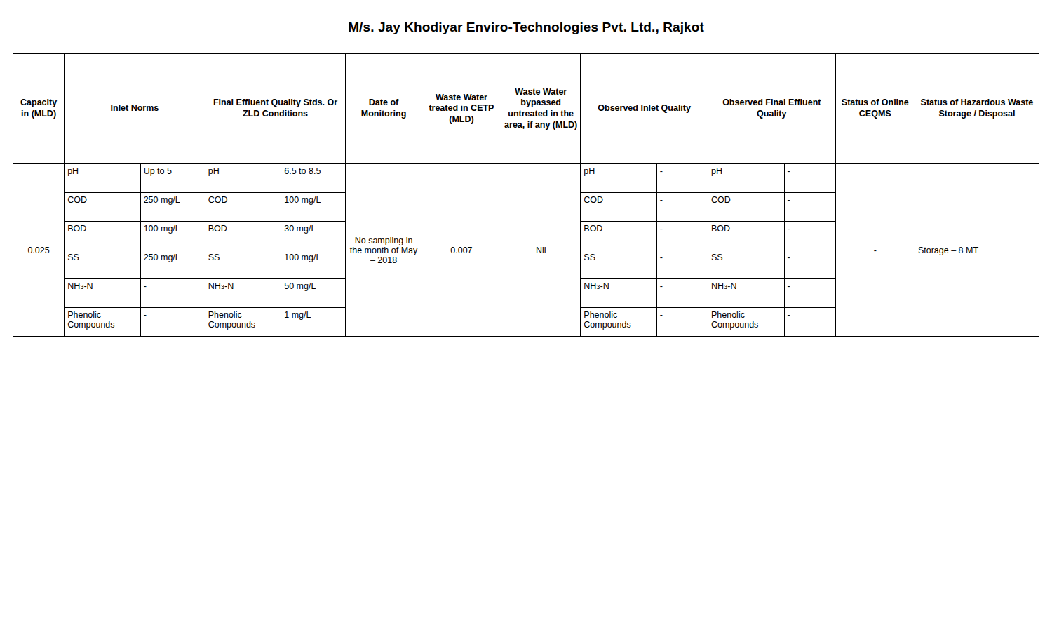M/s. Jay Khodiyar Enviro-Technologies Pvt. Ltd., Rajkot
| Capacity in (MLD) | Inlet Norms | Final Effluent Quality Stds. Or ZLD Conditions | Date of Monitoring | Waste Water treated in CETP (MLD) | Waste Water bypassed untreated in the area, if any (MLD) | Observed Inlet Quality | Observed Final Effluent Quality | Status of Online CEQMS | Status of Hazardous Waste Storage / Disposal |
| --- | --- | --- | --- | --- | --- | --- | --- | --- | --- |
| 0.025 | pH | Up to 5 | pH | 6.5 to 8.5 | No sampling in the month of May – 2018 | 0.007 | Nil | pH | - | pH | - | - | Storage – 8 MT |
| COD | 250 mg/L | COD | 100 mg/L | COD | - | COD | - |
| BOD | 100 mg/L | BOD | 30 mg/L | BOD | - | BOD | - |
| SS | 250 mg/L | SS | 100 mg/L | SS | - | SS | - |
| NH 3 -N | - | NH 3 -N | 50 mg/L | NH 3 -N | - | NH 3 -N | - |
| Phenolic Compounds | - | Phenolic Compounds | 1 mg/L | Phenolic Compounds | - | Phenolic Compounds | - |